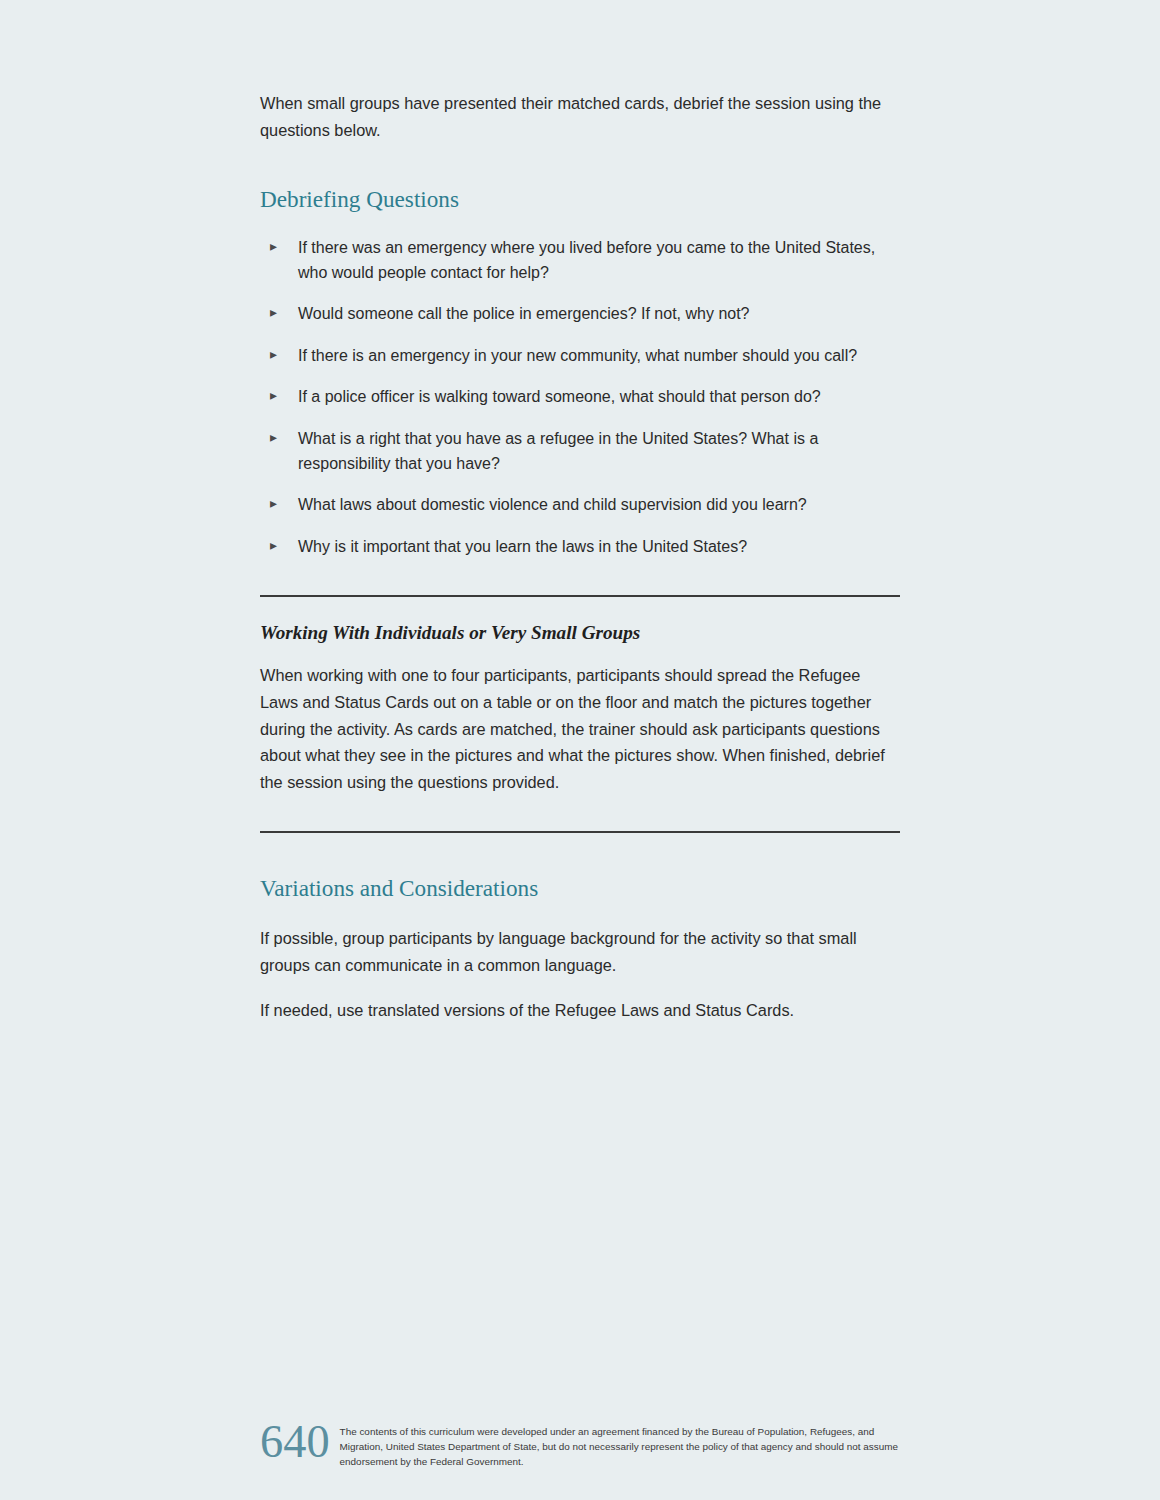When small groups have presented their matched cards, debrief the session using the questions below.
Debriefing Questions
If there was an emergency where you lived before you came to the United States, who would people contact for help?
Would someone call the police in emergencies? If not, why not?
If there is an emergency in your new community, what number should you call?
If a police officer is walking toward someone, what should that person do?
What is a right that you have as a refugee in the United States? What is a responsibility that you have?
What laws about domestic violence and child supervision did you learn?
Why is it important that you learn the laws in the United States?
Working With Individuals or Very Small Groups
When working with one to four participants, participants should spread the Refugee Laws and Status Cards out on a table or on the floor and match the pictures together during the activity. As cards are matched, the trainer should ask participants questions about what they see in the pictures and what the pictures show. When finished, debrief the session using the questions provided.
Variations and Considerations
If possible, group participants by language background for the activity so that small groups can communicate in a common language.
If needed, use translated versions of the Refugee Laws and Status Cards.
640
The contents of this curriculum were developed under an agreement financed by the Bureau of Population, Refugees, and Migration, United States Department of State, but do not necessarily represent the policy of that agency and should not assume endorsement by the Federal Government.